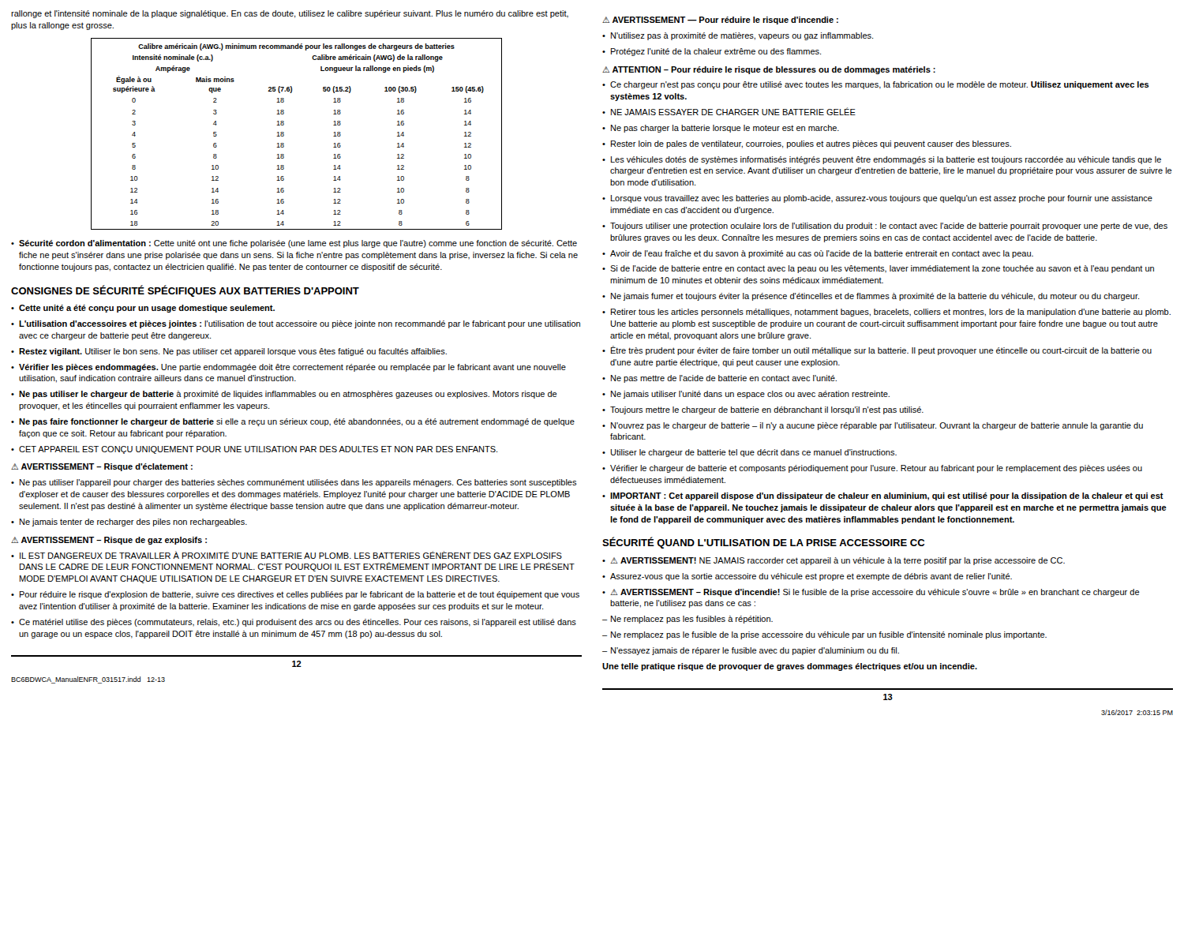rallonge et l'intensité nominale de la plaque signalétique. En cas de doute, utilisez le calibre supérieur suivant. Plus le numéro du calibre est petit, plus la rallonge est grosse.
| Calibre américain (AWG.) minimum recommandé pour les rallonges de chargeurs de batteries |
| Intensité nominale (c.a.) | Calibre américain (AWG) de la rallonge |
| Ampérage | Longueur la rallonge en pieds (m) |
| Égale à ou supérieure à | Mais moins que | 25 (7.6) | 50 (15.2) | 100 (30.5) | 150 (45.6) |
| 0 | 2 | 18 | 18 | 18 | 16 |
| 2 | 3 | 18 | 18 | 16 | 14 |
| 3 | 4 | 18 | 18 | 16 | 14 |
| 4 | 5 | 18 | 18 | 14 | 12 |
| 5 | 6 | 18 | 16 | 14 | 12 |
| 6 | 8 | 18 | 16 | 12 | 10 |
| 8 | 10 | 18 | 14 | 12 | 10 |
| 10 | 12 | 16 | 14 | 10 | 8 |
| 12 | 14 | 16 | 12 | 10 | 8 |
| 14 | 16 | 16 | 12 | 10 | 8 |
| 16 | 18 | 14 | 12 | 8 | 8 |
| 18 | 20 | 14 | 12 | 8 | 6 |
Sécurité cordon d'alimentation : Cette unité ont une fiche polarisée (une lame est plus large que l'autre) comme une fonction de sécurité. Cette fiche ne peut s'insérer dans une prise polarisée que dans un sens. Si la fiche n'entre pas complètement dans la prise, inversez la fiche. Si cela ne fonctionne toujours pas, contactez un électricien qualifié. Ne pas tenter de contourner ce dispositif de sécurité.
Consignes de sécurité spécifiques aux batteries d'appoint
Cette unité a été conçu pour un usage domestique seulement.
L'utilisation d'accessoires et pièces jointes : l'utilisation de tout accessoire ou pièce jointe non recommandé par le fabricant pour une utilisation avec ce chargeur de batterie peut être dangereux.
Restez vigilant. Utiliser le bon sens. Ne pas utiliser cet appareil lorsque vous êtes fatigué ou facultés affaiblies.
Vérifier les pièces endommagées. Une partie endommagée doit être correctement réparée ou remplacée par le fabricant avant une nouvelle utilisation, sauf indication contraire ailleurs dans ce manuel d'instruction.
Ne pas utiliser le chargeur de batterie à proximité de liquides inflammables ou en atmosphères gazeuses ou explosives. Motors risque de provoquer, et les étincelles qui pourraient enflammer les vapeurs.
Ne pas faire fonctionner le chargeur de batterie si elle a reçu un sérieux coup, été abandonnées, ou a été autrement endommagé de quelque façon que ce soit. Retour au fabricant pour réparation.
CET APPAREIL EST CONÇU UNIQUEMENT POUR UNE UTILISATION PAR DES ADULTES ET NON PAR DES ENFANTS.
⚠ AVERTISSEMENT – Risque d'éclatement :
Ne pas utiliser l'appareil pour charger des batteries sèches communément utilisées dans les appareils ménagers. Ces batteries sont susceptibles d'exploser et de causer des blessures corporelles et des dommages matériels. Employez l'unité pour charger une batterie D'ACIDE DE PLOMB seulement. Il n'est pas destiné à alimenter un système électrique basse tension autre que dans une application démarreur-moteur.
Ne jamais tenter de recharger des piles non rechargeables.
⚠ AVERTISSEMENT – Risque de gaz explosifs :
IL EST DANGEREUX DE TRAVAILLER À PROXIMITÉ D'UNE BATTERIE AU PLOMB. LES BATTERIES GÉNÈRENT DES GAZ EXPLOSIFS DANS LE CADRE DE LEUR FONCTIONNEMENT NORMAL. C'EST POURQUOI IL EST EXTRÊMEMENT IMPORTANT DE LIRE LE PRÉSENT MODE D'EMPLOI AVANT CHAQUE UTILISATION DE LE CHARGEUR ET D'EN SUIVRE EXACTEMENT LES DIRECTIVES.
Pour réduire le risque d'explosion de batterie, suivre ces directives et celles publiées par le fabricant de la batterie et de tout équipement que vous avez l'intention d'utiliser à proximité de la batterie. Examiner les indications de mise en garde apposées sur ces produits et sur le moteur.
Ce matériel utilise des pièces (commutateurs, relais, etc.) qui produisent des arcs ou des étincelles. Pour ces raisons, si l'appareil est utilisé dans un garage ou un espace clos, l'appareil DOIT être installé à un minimum de 457 mm (18 po) au-dessus du sol.
12
BC6BDWCA_ManualENFR_031517.indd 12-13
⚠ AVERTISSEMENT — Pour réduire le risque d'incendie :
N'utilisez pas à proximité de matières, vapeurs ou gaz inflammables.
Protégez l'unité de la chaleur extrême ou des flammes.
⚠ ATTENTION – Pour réduire le risque de blessures ou de dommages matériels :
Ce chargeur n'est pas conçu pour être utilisé avec toutes les marques, la fabrication ou le modèle de moteur. Utilisez uniquement avec les systèmes 12 volts.
NE JAMAIS ESSAYER DE CHARGER UNE BATTERIE GELÉE
Ne pas charger la batterie lorsque le moteur est en marche.
Rester loin de pales de ventilateur, courroies, poulies et autres pièces qui peuvent causer des blessures.
Les véhicules dotés de systèmes informatisés intégrés peuvent être endommagés si la batterie est toujours raccordée au véhicule tandis que le chargeur d'entretien est en service. Avant d'utiliser un chargeur d'entretien de batterie, lire le manuel du propriétaire pour vous assurer de suivre le bon mode d'utilisation.
Lorsque vous travaillez avec les batteries au plomb-acide, assurez-vous toujours que quelqu'un est assez proche pour fournir une assistance immédiate en cas d'accident ou d'urgence.
Toujours utiliser une protection oculaire lors de l'utilisation du produit : le contact avec l'acide de batterie pourrait provoquer une perte de vue, des brûlures graves ou les deux. Connaître les mesures de premiers soins en cas de contact accidentel avec de l'acide de batterie.
Avoir de l'eau fraîche et du savon à proximité au cas où l'acide de la batterie entrerait en contact avec la peau.
Si de l'acide de batterie entre en contact avec la peau ou les vêtements, laver immédiatement la zone touchée au savon et à l'eau pendant un minimum de 10 minutes et obtenir des soins médicaux immédiatement.
Ne jamais fumer et toujours éviter la présence d'étincelles et de flammes à proximité de la batterie du véhicule, du moteur ou du chargeur.
Retirer tous les articles personnels métalliques, notamment bagues, bracelets, colliers et montres, lors de la manipulation d'une batterie au plomb. Une batterie au plomb est susceptible de produire un courant de court-circuit suffisamment important pour faire fondre une bague ou tout autre article en métal, provoquant alors une brûlure grave.
Être très prudent pour éviter de faire tomber un outil métallique sur la batterie. Il peut provoquer une étincelle ou court-circuit de la batterie ou d'une autre partie électrique, qui peut causer une explosion.
Ne pas mettre de l'acide de batterie en contact avec l'unité.
Ne jamais utiliser l'unité dans un espace clos ou avec aération restreinte.
Toujours mettre le chargeur de batterie en débranchant il lorsqu'il n'est pas utilisé.
N'ouvrez pas le chargeur de batterie – il n'y a aucune pièce réparable par l'utilisateur. Ouvrant la chargeur de batterie annule la garantie du fabricant.
Utiliser le chargeur de batterie tel que décrit dans ce manuel d'instructions.
Vérifier le chargeur de batterie et composants périodiquement pour l'usure. Retour au fabricant pour le remplacement des pièces usées ou défectueuses immédiatement.
IMPORTANT : Cet appareil dispose d'un dissipateur de chaleur en aluminium, qui est utilisé pour la dissipation de la chaleur et qui est située à la base de l'appareil. Ne touchez jamais le dissipateur de chaleur alors que l'appareil est en marche et ne permettra jamais que le fond de l'appareil de communiquer avec des matières inflammables pendant le fonctionnement.
Sécurité quand l'utilisation de la prise accessoire CC
⚠ AVERTISSEMENT! NE JAMAIS raccorder cet appareil à un véhicule à la terre positif par la prise accessoire de CC.
Assurez-vous que la sortie accessoire du véhicule est propre et exempte de débris avant de relier l'unité.
⚠ AVERTISSEMENT – Risque d'incendie! Si le fusible de la prise accessoire du véhicule s'ouvre « brûle » en branchant ce chargeur de batterie, ne l'utilisez pas dans ce cas :
Ne remplacez pas les fusibles à répétition.
Ne remplacez pas le fusible de la prise accessoire du véhicule par un fusible d'intensité nominale plus importante.
N'essayez jamais de réparer le fusible avec du papier d'aluminium ou du fil.
Une telle pratique risque de provoquer de graves dommages électriques et/ou un incendie.
13
3/16/2017 2:03:15 PM